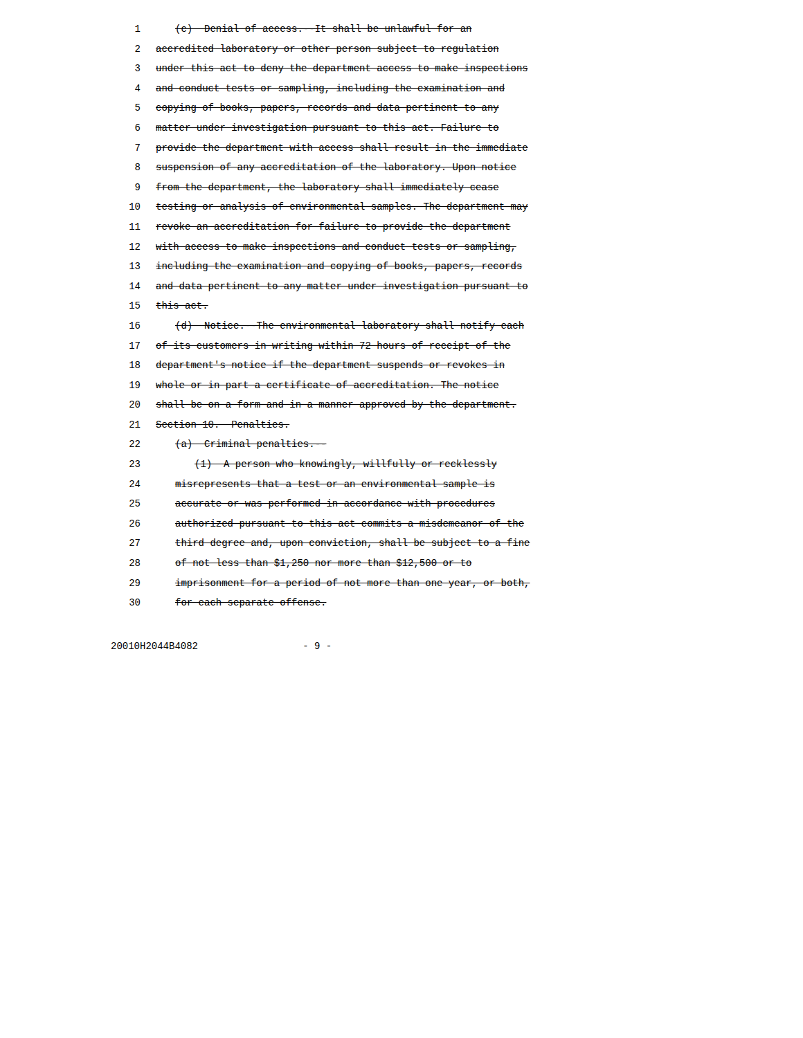| 1 | (c) Denial of access.--It shall be unlawful for an |
| 2 | accredited laboratory or other person subject to regulation |
| 3 | under this act to deny the department access to make inspections |
| 4 | and conduct tests or sampling, including the examination and |
| 5 | copying of books, papers, records and data pertinent to any |
| 6 | matter under investigation pursuant to this act. Failure to |
| 7 | provide the department with access shall result in the immediate |
| 8 | suspension of any accreditation of the laboratory. Upon notice |
| 9 | from the department, the laboratory shall immediately cease |
| 10 | testing or analysis of environmental samples. The department may |
| 11 | revoke an accreditation for failure to provide the department |
| 12 | with access to make inspections and conduct tests or sampling, |
| 13 | including the examination and copying of books, papers, records |
| 14 | and data pertinent to any matter under investigation pursuant to |
| 15 | this act. |
| 16 | (d) Notice.--The environmental laboratory shall notify each |
| 17 | of its customers in writing within 72 hours of receipt of the |
| 18 | department's notice if the department suspends or revokes in |
| 19 | whole or in part a certificate of accreditation. The notice |
| 20 | shall be on a form and in a manner approved by the department. |
| 21 | Section 10. Penalties. |
| 22 | (a) Criminal penalties.-- |
| 23 | (1) A person who knowingly, willfully or recklessly |
| 24 | misrepresents that a test or an environmental sample is |
| 25 | accurate or was performed in accordance with procedures |
| 26 | authorized pursuant to this act commits a misdemeanor of the |
| 27 | third degree and, upon conviction, shall be subject to a fine |
| 28 | of not less than $1,250 nor more than $12,500 or to |
| 29 | imprisonment for a period of not more than one year, or both, |
| 30 | for each separate offense. |
20010H2044B4082 - 9 -